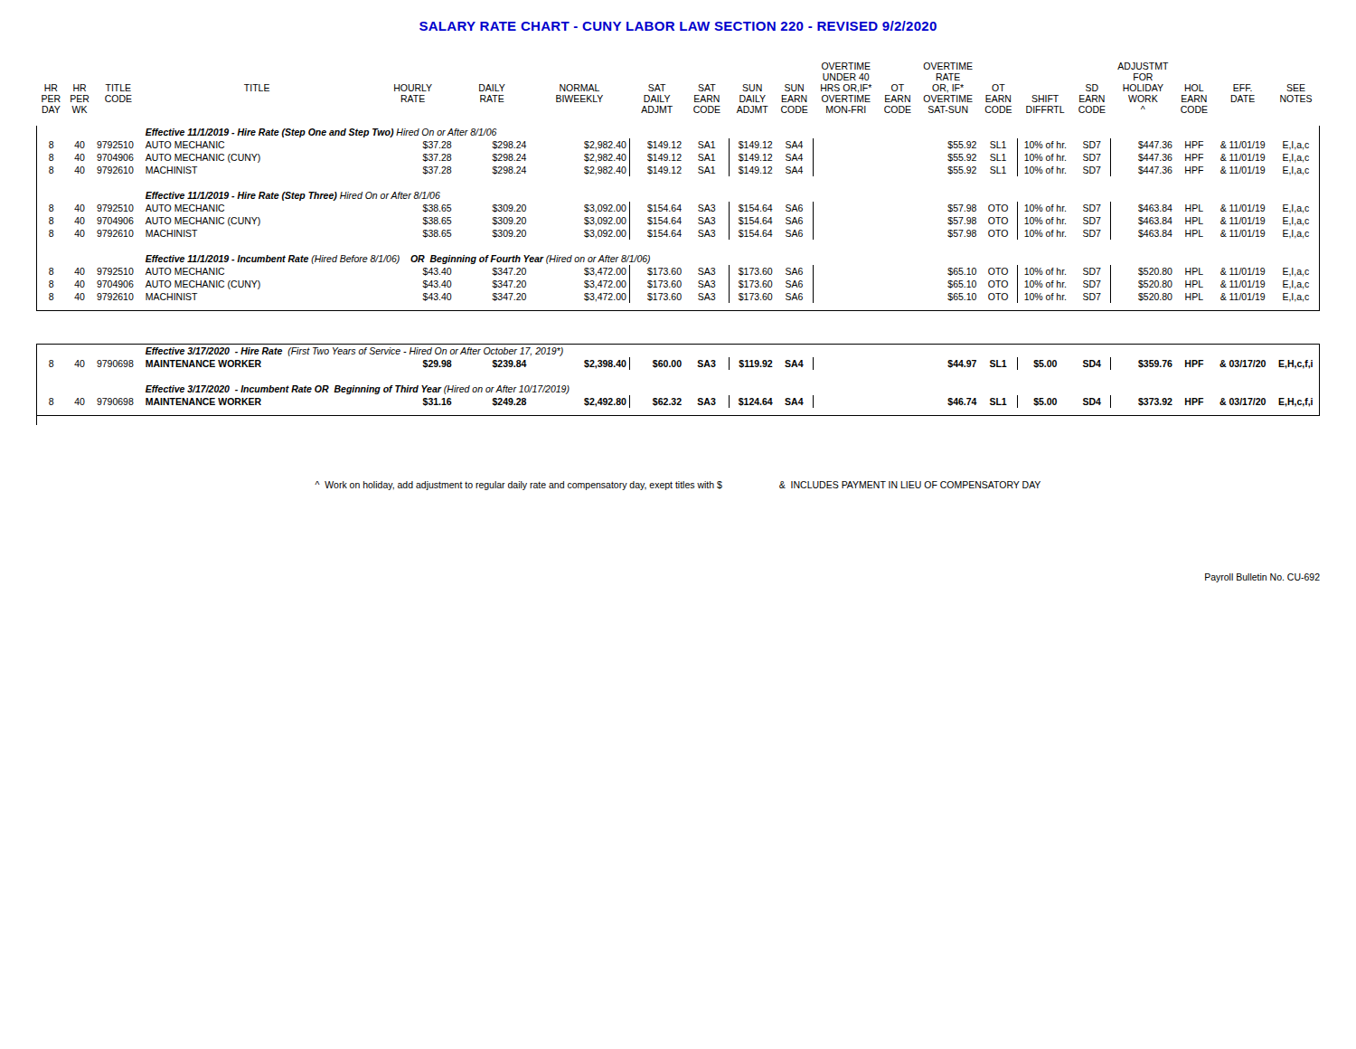SALARY RATE CHART - CUNY LABOR LAW SECTION 220 - REVISED 9/2/2020
| | | | | OVERTIME UNDER 40 | | OVERTIME RATE | | | | ADJUSTMT FOR | | | |
| --- | --- | --- | --- | --- | --- | --- | --- | --- | --- | --- | --- | --- | --- |
| HR | HR | TITLE | TITLE | HOURLY | DAILY | NORMAL | SAT | SAT | SUN | SUN | HRS OR,IF* | OT | OR, IF* | OT | | SD | HOLIDAY | HOL | EFF. | SEE |
| PER | PER | CODE | | RATE | RATE | BIWEEKLY | DAILY | EARN | DAILY | EARN | OVERTIME | EARN | OVERTIME | EARN | SHIFT | EARN | WORK | EARN | DATE | NOTES |
| DAY | WK | | | | | | ADJMT | CODE | ADJMT | CODE | MON-FRI | CODE | SAT-SUN | CODE | DIFFRTL | CODE | ^ | CODE | | |
| | Effective 11/1/2019 - Hire Rate (Step One and Step Two) Hired On or After 8/1/06 | | |
| 8 | 40 | 9792510 | AUTO MECHANIC | $37.28 | $298.24 | $2,982.40 | $149.12 | SA1 | $149.12 | SA4 | | | $55.92 | SL1 | 10% of hr. | SD7 | $447.36 | HPF | & 11/01/19 | E,I,a,c |
| 8 | 40 | 9704906 | AUTO MECHANIC (CUNY) | $37.28 | $298.24 | $2,982.40 | $149.12 | SA1 | $149.12 | SA4 | | | $55.92 | SL1 | 10% of hr. | SD7 | $447.36 | HPF | & 11/01/19 | E,I,a,c |
| 8 | 40 | 9792610 | MACHINIST | $37.28 | $298.24 | $2,982.40 | $149.12 | SA1 | $149.12 | SA4 | | | $55.92 | SL1 | 10% of hr. | SD7 | $447.36 | HPF | & 11/01/19 | E,I,a,c |
| | Effective 11/1/2019 - Hire Rate (Step Three) Hired On or After 8/1/06 | | |
| 8 | 40 | 9792510 | AUTO MECHANIC | $38.65 | $309.20 | $3,092.00 | $154.64 | SA3 | $154.64 | SA6 | | | $57.98 | OTO | 10% of hr. | SD7 | $463.84 | HPL | & 11/01/19 | E,I,a,c |
| 8 | 40 | 9704906 | AUTO MECHANIC (CUNY) | $38.65 | $309.20 | $3,092.00 | $154.64 | SA3 | $154.64 | SA6 | | | $57.98 | OTO | 10% of hr. | SD7 | $463.84 | HPL | & 11/01/19 | E,I,a,c |
| 8 | 40 | 9792610 | MACHINIST | $38.65 | $309.20 | $3,092.00 | $154.64 | SA3 | $154.64 | SA6 | | | $57.98 | OTO | 10% of hr. | SD7 | $463.84 | HPL | & 11/01/19 | E,I,a,c |
| | Effective 11/1/2019 - Incumbent Rate (Hired Before 8/1/06) OR Beginning of Fourth Year (Hired on or After 8/1/06) | | |
| 8 | 40 | 9792510 | AUTO MECHANIC | $43.40 | $347.20 | $3,472.00 | $173.60 | SA3 | $173.60 | SA6 | | | $65.10 | OTO | 10% of hr. | SD7 | $520.80 | HPL | & 11/01/19 | E,I,a,c |
| 8 | 40 | 9704906 | AUTO MECHANIC (CUNY) | $43.40 | $347.20 | $3,472.00 | $173.60 | SA3 | $173.60 | SA6 | | | $65.10 | OTO | 10% of hr. | SD7 | $520.80 | HPL | & 11/01/19 | E,I,a,c |
| 8 | 40 | 9792610 | MACHINIST | $43.40 | $347.20 | $3,472.00 | $173.60 | SA3 | $173.60 | SA6 | | | $65.10 | OTO | 10% of hr. | SD7 | $520.80 | HPL | & 11/01/19 | E,I,a,c |
| | Effective 3/17/2020 - Hire Rate (First Two Years of Service - Hired On or After October 17, 2019*) | | |
| 8 | 40 | 9790698 | MAINTENANCE WORKER | $29.98 | $239.84 | $2,398.40 | $60.00 | SA3 | $119.92 | SA4 | | | $44.97 | SL1 | $5.00 | SD4 | $359.76 | HPF | & 03/17/20 | E,H,c,f,i |
| | Effective 3/17/2020 - Incumbent Rate OR Beginning of Third Year (Hired on or After 10/17/2019) | | |
| 8 | 40 | 9790698 | MAINTENANCE WORKER | $31.16 | $249.28 | $2,492.80 | $62.32 | SA3 | $124.64 | SA4 | | | $46.74 | SL1 | $5.00 | SD4 | $373.92 | HPF | & 03/17/20 | E,H,c,f,i |
^ Work on holiday, add adjustment to regular daily rate and compensatory day, exept titles with $ & INCLUDES PAYMENT IN LIEU OF COMPENSATORY DAY
Payroll Bulletin No. CU-692